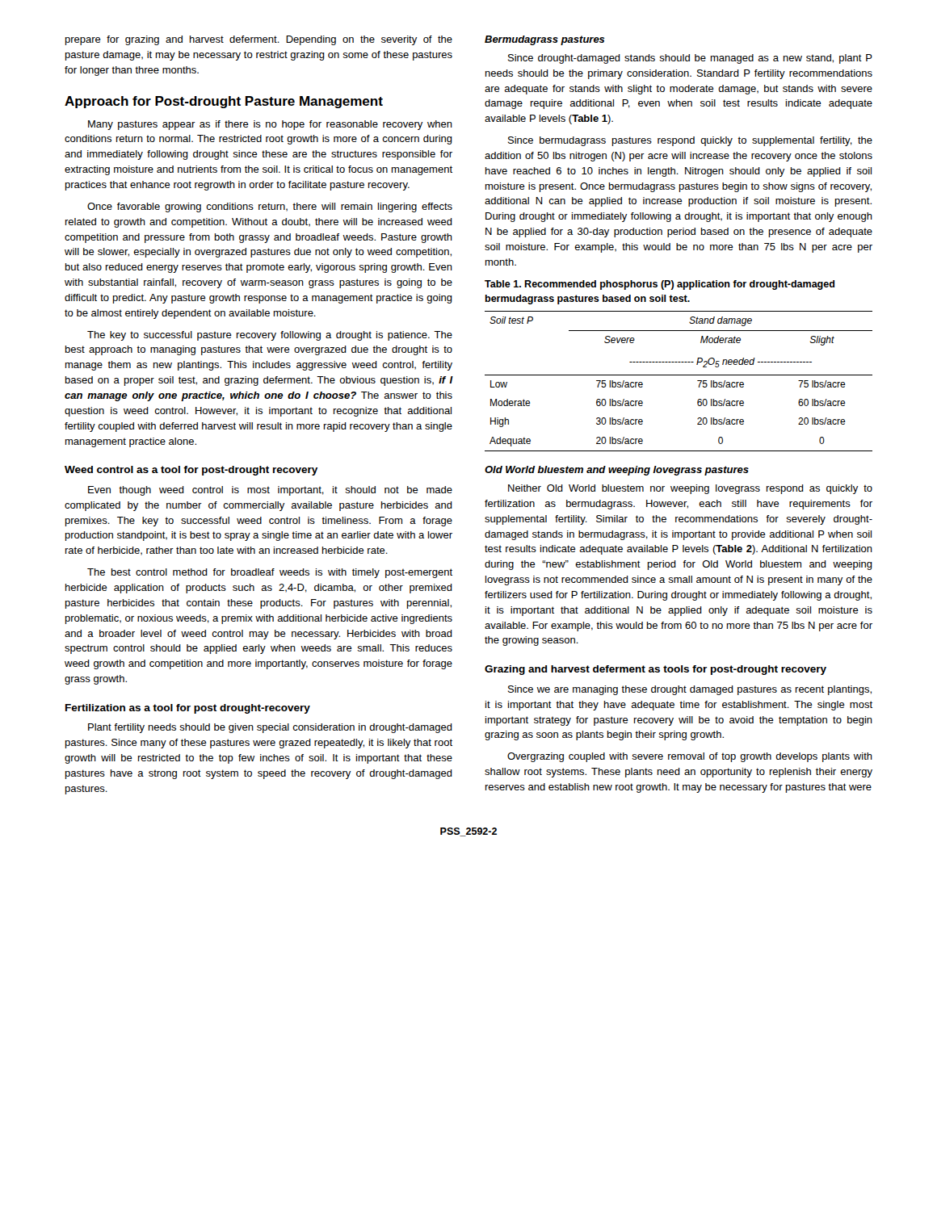prepare for grazing and harvest deferment. Depending on the severity of the pasture damage, it may be necessary to restrict grazing on some of these pastures for longer than three months.
Approach for Post-drought Pasture Management
Many pastures appear as if there is no hope for reasonable recovery when conditions return to normal. The restricted root growth is more of a concern during and immediately following drought since these are the structures responsible for extracting moisture and nutrients from the soil. It is critical to focus on management practices that enhance root regrowth in order to facilitate pasture recovery.
Once favorable growing conditions return, there will remain lingering effects related to growth and competition. Without a doubt, there will be increased weed competition and pressure from both grassy and broadleaf weeds. Pasture growth will be slower, especially in overgrazed pastures due not only to weed competition, but also reduced energy reserves that promote early, vigorous spring growth. Even with substantial rainfall, recovery of warm-season grass pastures is going to be difficult to predict. Any pasture growth response to a management practice is going to be almost entirely dependent on available moisture.
The key to successful pasture recovery following a drought is patience. The best approach to managing pastures that were overgrazed due the drought is to manage them as new plantings. This includes aggressive weed control, fertility based on a proper soil test, and grazing deferment. The obvious question is, if I can manage only one practice, which one do I choose? The answer to this question is weed control. However, it is important to recognize that additional fertility coupled with deferred harvest will result in more rapid recovery than a single management practice alone.
Weed control as a tool for post-drought recovery
Even though weed control is most important, it should not be made complicated by the number of commercially available pasture herbicides and premixes. The key to successful weed control is timeliness. From a forage production standpoint, it is best to spray a single time at an earlier date with a lower rate of herbicide, rather than too late with an increased herbicide rate.
The best control method for broadleaf weeds is with timely post-emergent herbicide application of products such as 2,4-D, dicamba, or other premixed pasture herbicides that contain these products. For pastures with perennial, problematic, or noxious weeds, a premix with additional herbicide active ingredients and a broader level of weed control may be necessary. Herbicides with broad spectrum control should be applied early when weeds are small. This reduces weed growth and competition and more importantly, conserves moisture for forage grass growth.
Fertilization as a tool for post drought-recovery
Plant fertility needs should be given special consideration in drought-damaged pastures. Since many of these pastures were grazed repeatedly, it is likely that root growth will be restricted to the top few inches of soil. It is important that these pastures have a strong root system to speed the recovery of drought-damaged pastures.
Bermudagrass pastures
Since drought-damaged stands should be managed as a new stand, plant P needs should be the primary consideration. Standard P fertility recommendations are adequate for stands with slight to moderate damage, but stands with severe damage require additional P, even when soil test results indicate adequate available P levels (Table 1).
Since bermudagrass pastures respond quickly to supplemental fertility, the addition of 50 lbs nitrogen (N) per acre will increase the recovery once the stolons have reached 6 to 10 inches in length. Nitrogen should only be applied if soil moisture is present. Once bermudagrass pastures begin to show signs of recovery, additional N can be applied to increase production if soil moisture is present. During drought or immediately following a drought, it is important that only enough N be applied for a 30-day production period based on the presence of adequate soil moisture. For example, this would be no more than 75 lbs N per acre per month.
Table 1 . Recommended phosphorus (P) application for drought-damaged bermudagrass pastures based on soil test.
| Soil test P | Stand damage |
| Severe | Moderate | Slight |
| | -------------------- P 2 O 5 needed ----------------- |
| Low | 75 lbs/acre | 75 lbs/acre | 75 lbs/acre |
| Moderate | 60 lbs/acre | 60 lbs/acre | 60 lbs/acre |
| High | 30 lbs/acre | 20 lbs/acre | 20 lbs/acre |
| Adequate | 20 lbs/acre | 0 | 0 |
Old World bluestem and weeping lovegrass pastures
Neither Old World bluestem nor weeping lovegrass respond as quickly to fertilization as bermudagrass. However, each still have requirements for supplemental fertility. Similar to the recommendations for severely drought-damaged stands in bermudagrass, it is important to provide additional P when soil test results indicate adequate available P levels (Table 2). Additional N fertilization during the “new” establishment period for Old World bluestem and weeping lovegrass is not recommended since a small amount of N is present in many of the fertilizers used for P fertilization. During drought or immediately following a drought, it is important that additional N be applied only if adequate soil moisture is available. For example, this would be from 60 to no more than 75 lbs N per acre for the growing season.
Grazing and harvest deferment as tools for post-drought recovery
Since we are managing these drought damaged pastures as recent plantings, it is important that they have adequate time for establishment. The single most important strategy for pasture recovery will be to avoid the temptation to begin grazing as soon as plants begin their spring growth.
Overgrazing coupled with severe removal of top growth develops plants with shallow root systems. These plants need an opportunity to replenish their energy reserves and establish new root growth. It may be necessary for pastures that were
PSS_2592-2